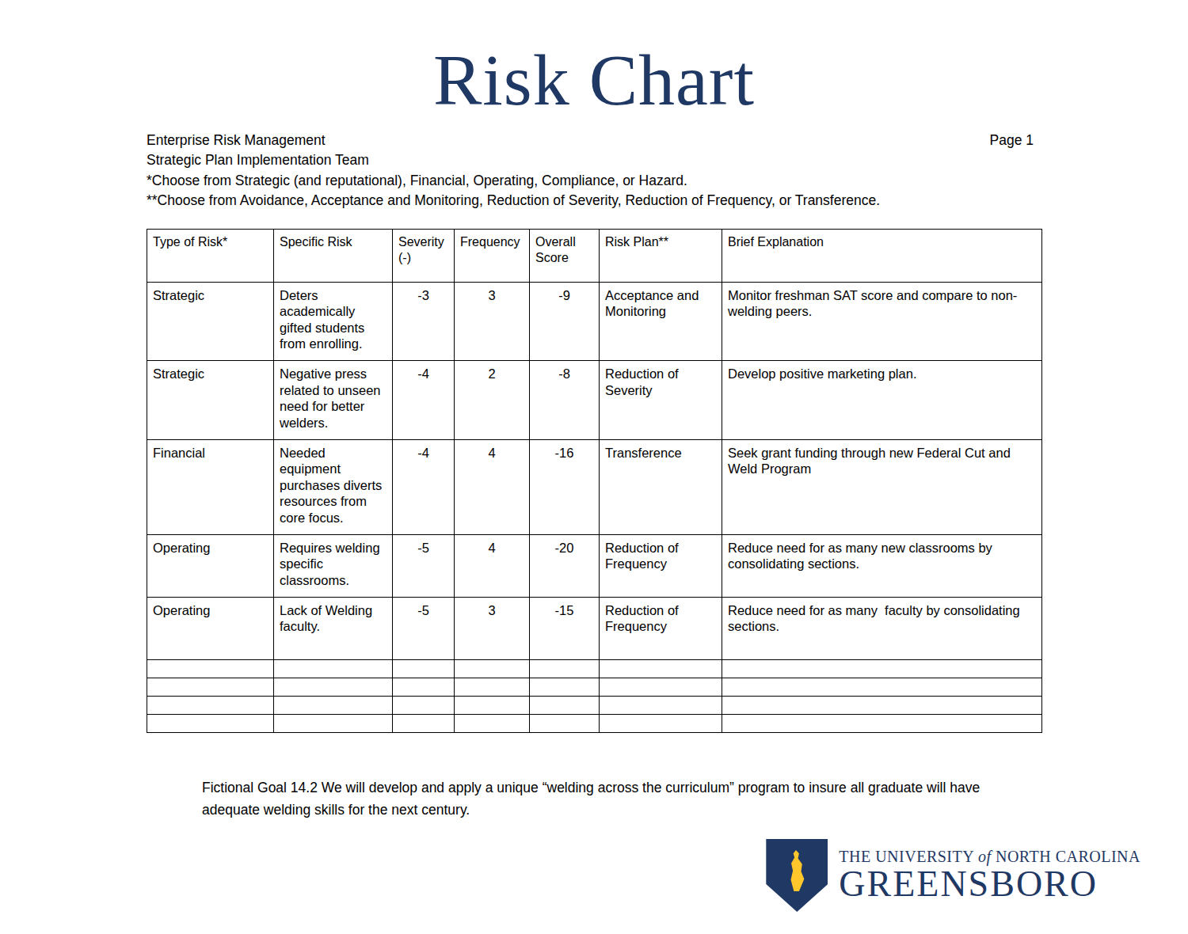Risk Chart
Page 1 Enterprise Risk Management
Strategic Plan Implementation Team
*Choose from Strategic (and reputational), Financial, Operating, Compliance, or Hazard.
**Choose from Avoidance, Acceptance and Monitoring, Reduction of Severity, Reduction of Frequency, or Transference.
| Type of Risk* | Specific Risk | Severity (-) | Frequency | Overall Score | Risk Plan** | Brief Explanation |
| --- | --- | --- | --- | --- | --- | --- |
| Strategic | Deters academically gifted students from enrolling. | -3 | 3 | -9 | Acceptance and Monitoring | Monitor freshman SAT score and compare to non-welding peers. |
| Strategic | Negative press related to unseen need for better welders. | -4 | 2 | -8 | Reduction of Severity | Develop positive marketing plan. |
| Financial | Needed equipment purchases diverts resources from core focus. | -4 | 4 | -16 | Transference | Seek grant funding through new Federal Cut and Weld Program |
| Operating | Requires welding specific classrooms. | -5 | 4 | -20 | Reduction of Frequency | Reduce need for as many new classrooms by consolidating sections. |
| Operating | Lack of Welding faculty. | -5 | 3 | -15 | Reduction of Frequency | Reduce need for as many faculty by consolidating sections. |
Fictional Goal 14.2 We will develop and apply a unique “welding across the curriculum” program to insure all graduate will have adequate welding skills for the next century.
THE UNIVERSITY of NORTH CAROLINA
GREENSBORO